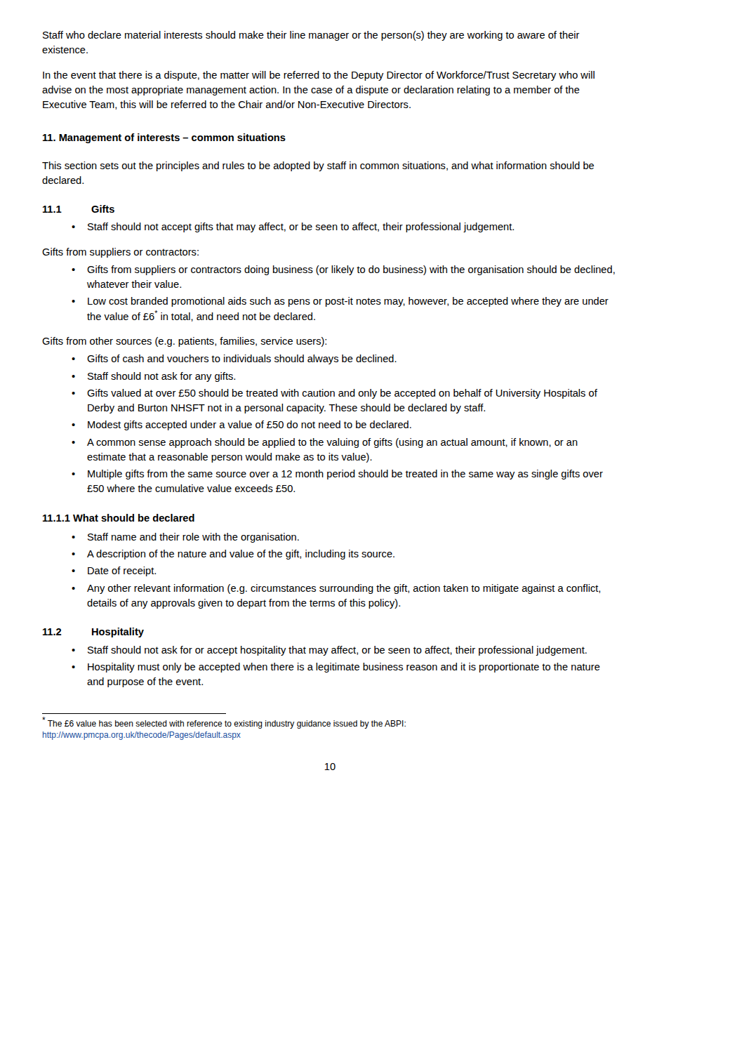Staff who declare material interests should make their line manager or the person(s) they are working to aware of their existence.
In the event that there is a dispute, the matter will be referred to the Deputy Director of Workforce/Trust Secretary who will advise on the most appropriate management action. In the case of a dispute or declaration relating to a member of the Executive Team, this will be referred to the Chair and/or Non-Executive Directors.
11. Management of interests – common situations
This section sets out the principles and rules to be adopted by staff in common situations, and what information should be declared.
11.1 Gifts
Staff should not accept gifts that may affect, or be seen to affect, their professional judgement.
Gifts from suppliers or contractors:
Gifts from suppliers or contractors doing business (or likely to do business) with the organisation should be declined, whatever their value.
Low cost branded promotional aids such as pens or post-it notes may, however, be accepted where they are under the value of £6* in total, and need not be declared.
Gifts from other sources (e.g. patients, families, service users):
Gifts of cash and vouchers to individuals should always be declined.
Staff should not ask for any gifts.
Gifts valued at over £50 should be treated with caution and only be accepted on behalf of University Hospitals of Derby and Burton NHSFT not in a personal capacity. These should be declared by staff.
Modest gifts accepted under a value of £50 do not need to be declared.
A common sense approach should be applied to the valuing of gifts (using an actual amount, if known, or an estimate that a reasonable person would make as to its value).
Multiple gifts from the same source over a 12 month period should be treated in the same way as single gifts over £50 where the cumulative value exceeds £50.
11.1.1 What should be declared
Staff name and their role with the organisation.
A description of the nature and value of the gift, including its source.
Date of receipt.
Any other relevant information (e.g. circumstances surrounding the gift, action taken to mitigate against a conflict, details of any approvals given to depart from the terms of this policy).
11.2 Hospitality
Staff should not ask for or accept hospitality that may affect, or be seen to affect, their professional judgement.
Hospitality must only be accepted when there is a legitimate business reason and it is proportionate to the nature and purpose of the event.
* The £6 value has been selected with reference to existing industry guidance issued by the ABPI:
http://www.pmcpa.org.uk/thecode/Pages/default.aspx
10